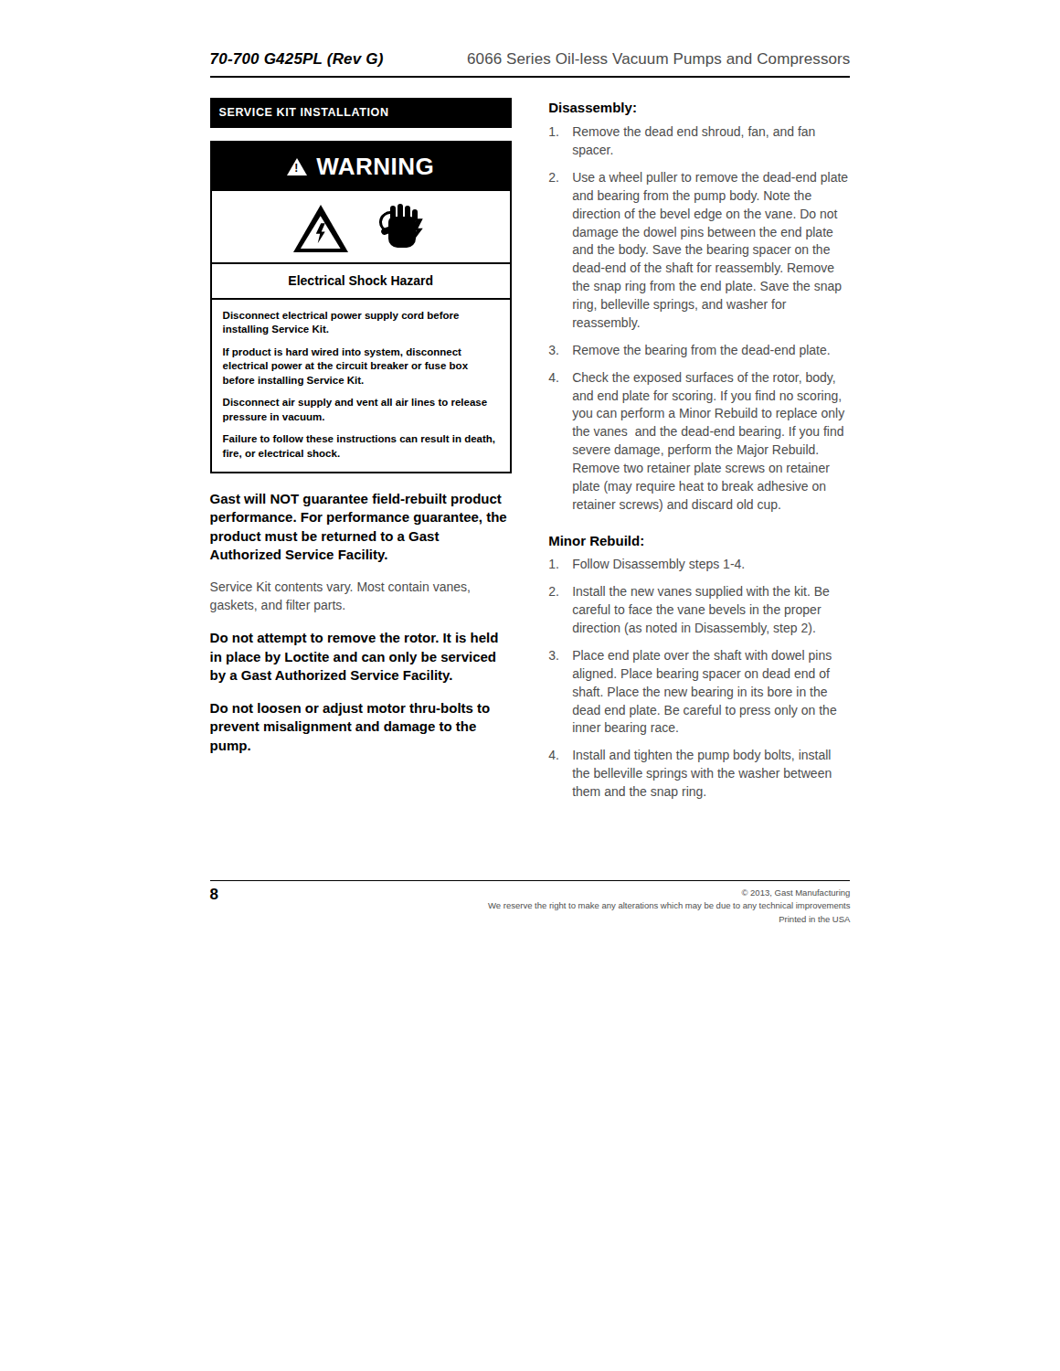70-700 G425PL (Rev G)
6066 Series Oil-less Vacuum Pumps and Compressors
SERVICE KIT INSTALLATION
WARNING
Electrical Shock Hazard
Disconnect electrical power supply cord before installing Service Kit.
If product is hard wired into system, disconnect electrical power at the circuit breaker or fuse box before installing Service Kit.
Disconnect air supply and vent all air lines to release pressure in vacuum.
Failure to follow these instructions can result in death, fire, or electrical shock.
Gast will NOT guarantee field-rebuilt product performance. For performance guarantee, the product must be returned to a Gast Authorized Service Facility.
Service Kit contents vary. Most contain vanes, gaskets, and filter parts.
Do not attempt to remove the rotor. It is held in place by Loctite and can only be serviced by a Gast Authorized Service Facility.
Do not loosen or adjust motor thru-bolts to prevent misalignment and damage to the pump.
Disassembly:
Remove the dead end shroud, fan, and fan spacer.
Use a wheel puller to remove the dead-end plate and bearing from the pump body. Note the direction of the bevel edge on the vane. Do not damage the dowel pins between the end plate and the body. Save the bearing spacer on the dead-end of the shaft for reassembly. Remove the snap ring from the end plate. Save the snap ring, belleville springs, and washer for reassembly.
Remove the bearing from the dead-end plate.
Check the exposed surfaces of the rotor, body, and end plate for scoring. If you find no scoring, you can perform a Minor Rebuild to replace only the vanes and the dead-end bearing. If you find severe damage, perform the Major Rebuild. Remove two retainer plate screws on retainer plate (may require heat to break adhesive on retainer screws) and discard old cup.
Minor Rebuild:
Follow Disassembly steps 1-4.
Install the new vanes supplied with the kit. Be careful to face the vane bevels in the proper direction (as noted in Disassembly, step 2).
Place end plate over the shaft with dowel pins aligned. Place bearing spacer on dead end of shaft. Place the new bearing in its bore in the dead end plate. Be careful to press only on the inner bearing race.
Install and tighten the pump body bolts, install the belleville springs with the washer between them and the snap ring.
8
© 2013, Gast Manufacturing
We reserve the right to make any alterations which may be due to any technical improvements
Printed in the USA